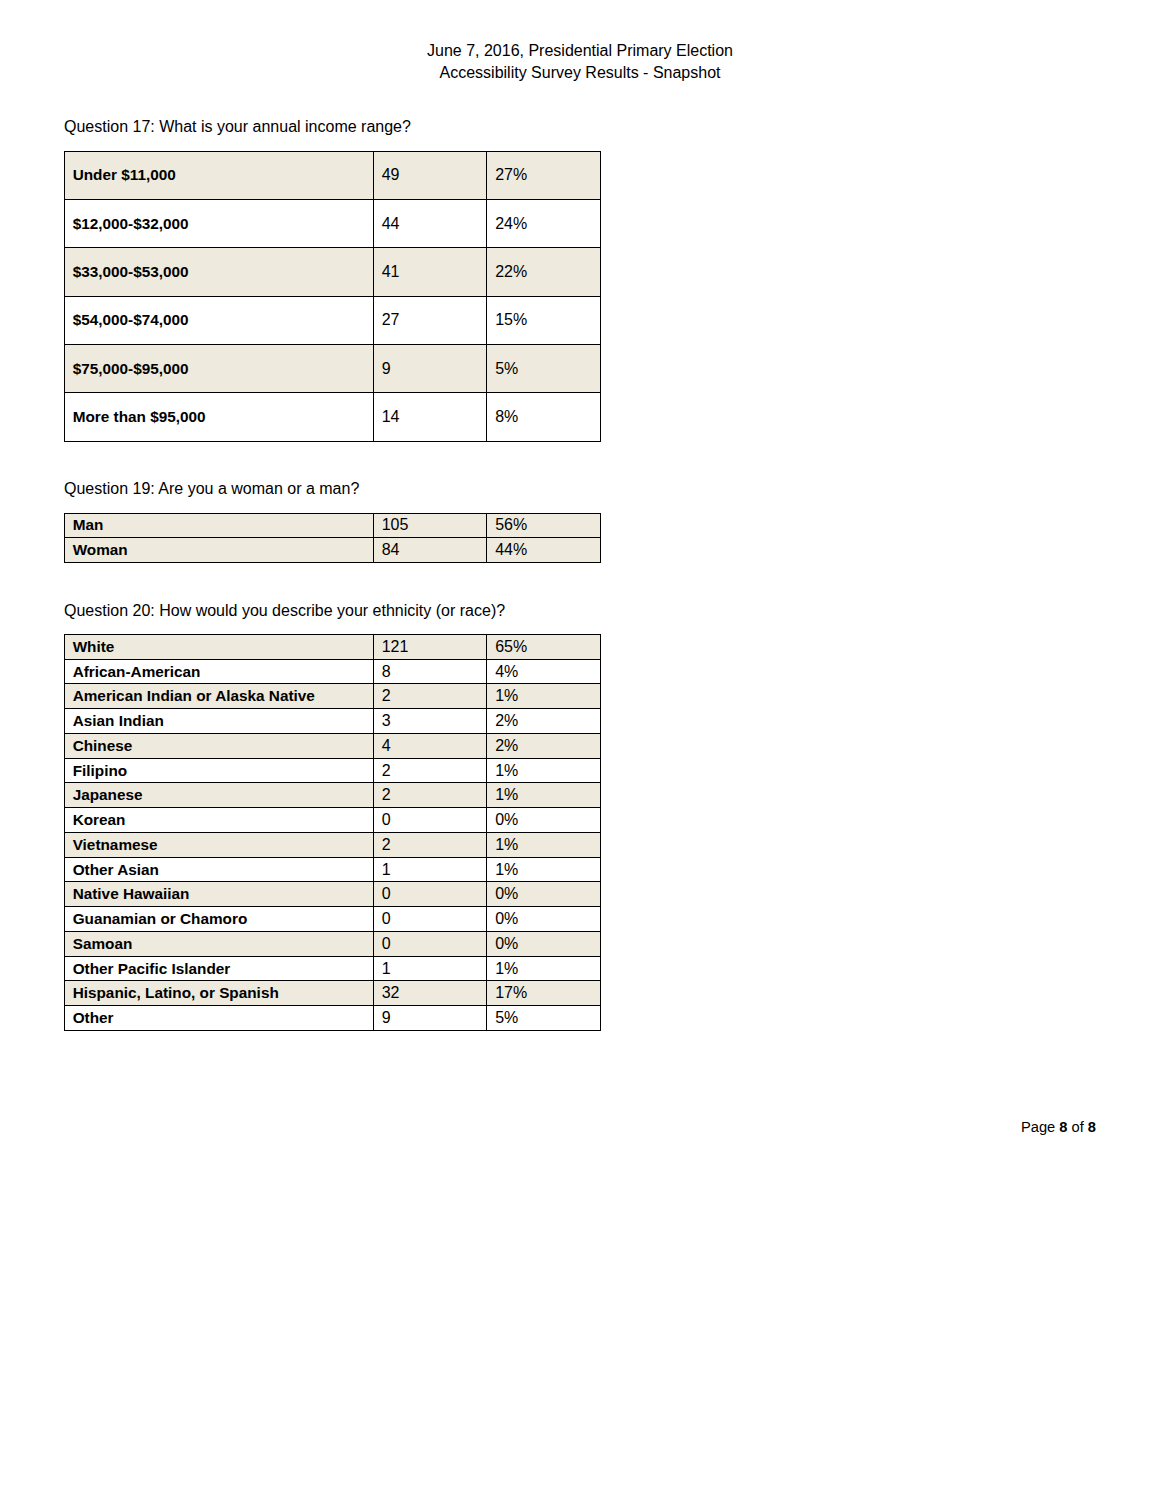June 7, 2016, Presidential Primary Election
Accessibility Survey Results - Snapshot
Question 17: What is your annual income range?
| Under $11,000 | 49 | 27% |
| $12,000-$32,000 | 44 | 24% |
| $33,000-$53,000 | 41 | 22% |
| $54,000-$74,000 | 27 | 15% |
| $75,000-$95,000 | 9 | 5% |
| More than $95,000 | 14 | 8% |
Question 19: Are you a woman or a man?
| Man | 105 | 56% |
| Woman | 84 | 44% |
Question 20: How would you describe your ethnicity (or race)?
| White | 121 | 65% |
| African-American | 8 | 4% |
| American Indian or Alaska Native | 2 | 1% |
| Asian Indian | 3 | 2% |
| Chinese | 4 | 2% |
| Filipino | 2 | 1% |
| Japanese | 2 | 1% |
| Korean | 0 | 0% |
| Vietnamese | 2 | 1% |
| Other Asian | 1 | 1% |
| Native Hawaiian | 0 | 0% |
| Guanamian or Chamoro | 0 | 0% |
| Samoan | 0 | 0% |
| Other Pacific Islander | 1 | 1% |
| Hispanic, Latino, or Spanish | 32 | 17% |
| Other | 9 | 5% |
Page 8 of 8